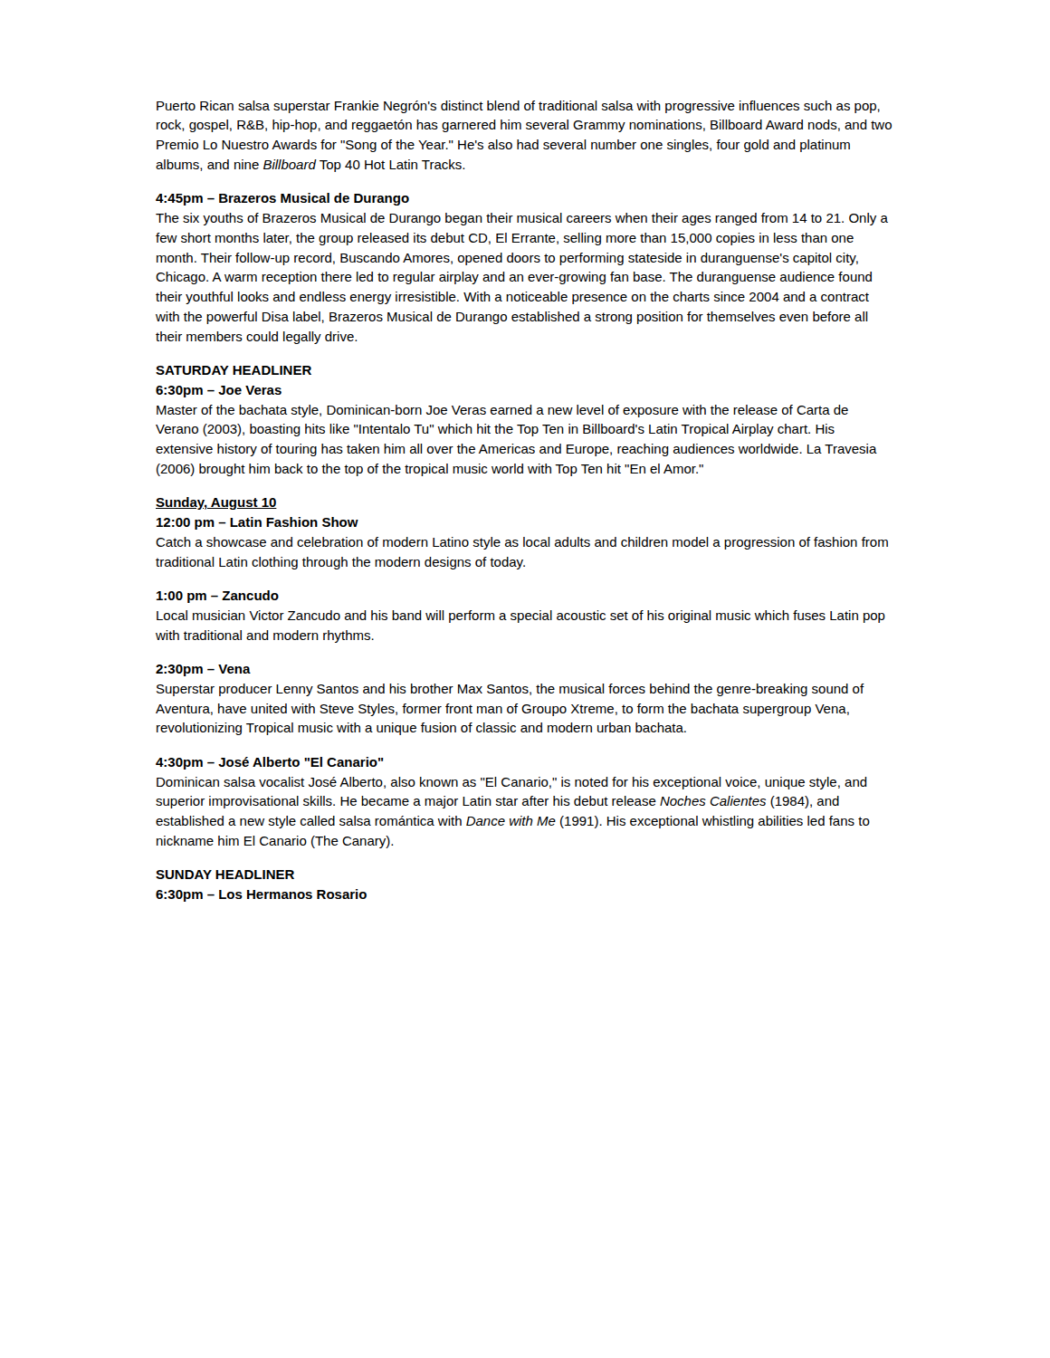Puerto Rican salsa superstar Frankie Negrón's distinct blend of traditional salsa with progressive influences such as pop, rock, gospel, R&B, hip-hop, and reggaetón has garnered him several Grammy nominations, Billboard Award nods, and two Premio Lo Nuestro Awards for "Song of the Year." He's also had several number one singles, four gold and platinum albums, and nine Billboard Top 40 Hot Latin Tracks.
4:45pm – Brazeros Musical de Durango
The six youths of Brazeros Musical de Durango began their musical careers when their ages ranged from 14 to 21. Only a few short months later, the group released its debut CD, El Errante, selling more than 15,000 copies in less than one month. Their follow-up record, Buscando Amores, opened doors to performing stateside in duranguense's capitol city, Chicago. A warm reception there led to regular airplay and an ever-growing fan base. The duranguense audience found their youthful looks and endless energy irresistible. With a noticeable presence on the charts since 2004 and a contract with the powerful Disa label, Brazeros Musical de Durango established a strong position for themselves even before all their members could legally drive.
SATURDAY HEADLINER
6:30pm – Joe Veras
Master of the bachata style, Dominican-born Joe Veras earned a new level of exposure with the release of Carta de Verano (2003), boasting hits like "Intentalo Tu" which hit the Top Ten in Billboard's Latin Tropical Airplay chart. His extensive history of touring has taken him all over the Americas and Europe, reaching audiences worldwide. La Travesia (2006) brought him back to the top of the tropical music world with Top Ten hit "En el Amor."
Sunday, August 10
12:00 pm – Latin Fashion Show
Catch a showcase and celebration of modern Latino style as local adults and children model a progression of fashion from traditional Latin clothing through the modern designs of today.
1:00 pm – Zancudo
Local musician Victor Zancudo and his band will perform a special acoustic set of his original music which fuses Latin pop with traditional and modern rhythms.
2:30pm – Vena
Superstar producer Lenny Santos and his brother Max Santos, the musical forces behind the genre-breaking sound of Aventura, have united with Steve Styles, former front man of Groupo Xtreme, to form the bachata supergroup Vena, revolutionizing Tropical music with a unique fusion of classic and modern urban bachata.
4:30pm – José Alberto "El Canario"
Dominican salsa vocalist José Alberto, also known as "El Canario," is noted for his exceptional voice, unique style, and superior improvisational skills. He became a major Latin star after his debut release Noches Calientes (1984), and established a new style called salsa romántica with Dance with Me (1991). His exceptional whistling abilities led fans to nickname him El Canario (The Canary).
SUNDAY HEADLINER
6:30pm – Los Hermanos Rosario